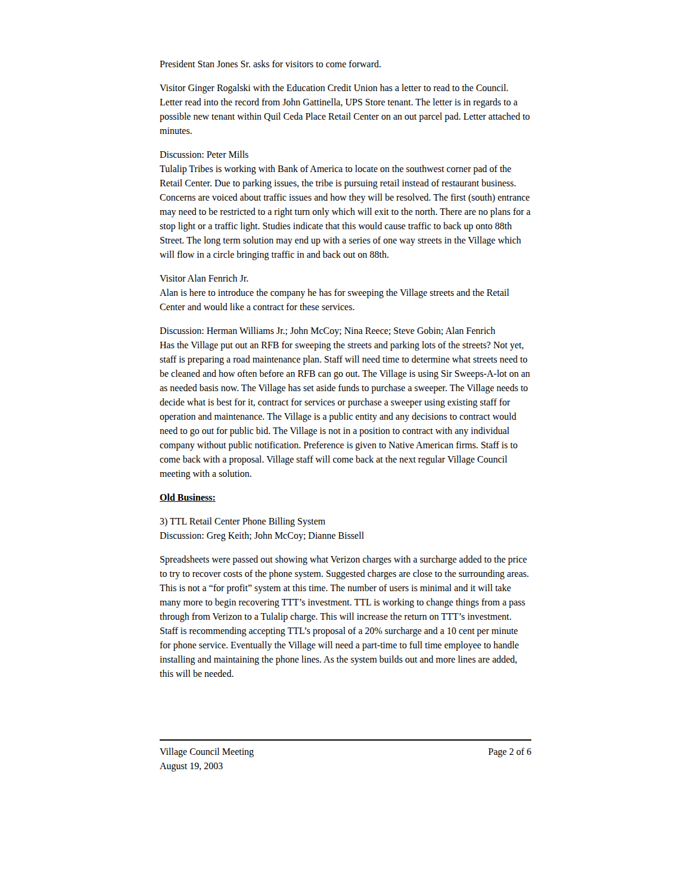President Stan Jones Sr. asks for visitors to come forward.
Visitor Ginger Rogalski with the Education Credit Union has a letter to read to the Council. Letter read into the record from John Gattinella, UPS Store tenant. The letter is in regards to a possible new tenant within Quil Ceda Place Retail Center on an out parcel pad. Letter attached to minutes.
Discussion: Peter Mills
Tulalip Tribes is working with Bank of America to locate on the southwest corner pad of the Retail Center. Due to parking issues, the tribe is pursuing retail instead of restaurant business. Concerns are voiced about traffic issues and how they will be resolved. The first (south) entrance may need to be restricted to a right turn only which will exit to the north. There are no plans for a stop light or a traffic light. Studies indicate that this would cause traffic to back up onto 88th Street. The long term solution may end up with a series of one way streets in the Village which will flow in a circle bringing traffic in and back out on 88th.
Visitor Alan Fenrich Jr.
Alan is here to introduce the company he has for sweeping the Village streets and the Retail Center and would like a contract for these services.
Discussion: Herman Williams Jr.; John McCoy; Nina Reece; Steve Gobin; Alan Fenrich
Has the Village put out an RFB for sweeping the streets and parking lots of the streets? Not yet, staff is preparing a road maintenance plan. Staff will need time to determine what streets need to be cleaned and how often before an RFB can go out. The Village is using Sir Sweeps-A-lot on an as needed basis now. The Village has set aside funds to purchase a sweeper. The Village needs to decide what is best for it, contract for services or purchase a sweeper using existing staff for operation and maintenance. The Village is a public entity and any decisions to contract would need to go out for public bid. The Village is not in a position to contract with any individual company without public notification. Preference is given to Native American firms. Staff is to come back with a proposal. Village staff will come back at the next regular Village Council meeting with a solution.
Old Business:
3) TTL Retail Center Phone Billing System
Discussion: Greg Keith; John McCoy; Dianne Bissell
Spreadsheets were passed out showing what Verizon charges with a surcharge added to the price to try to recover costs of the phone system. Suggested charges are close to the surrounding areas. This is not a “for profit” system at this time. The number of users is minimal and it will take many more to begin recovering TTT’s investment. TTL is working to change things from a pass through from Verizon to a Tulalip charge. This will increase the return on TTT’s investment. Staff is recommending accepting TTL’s proposal of a 20% surcharge and a 10 cent per minute for phone service. Eventually the Village will need a part-time to full time employee to handle installing and maintaining the phone lines. As the system builds out and more lines are added, this will be needed.
Village Council Meeting
August 19, 2003
Page 2 of 6